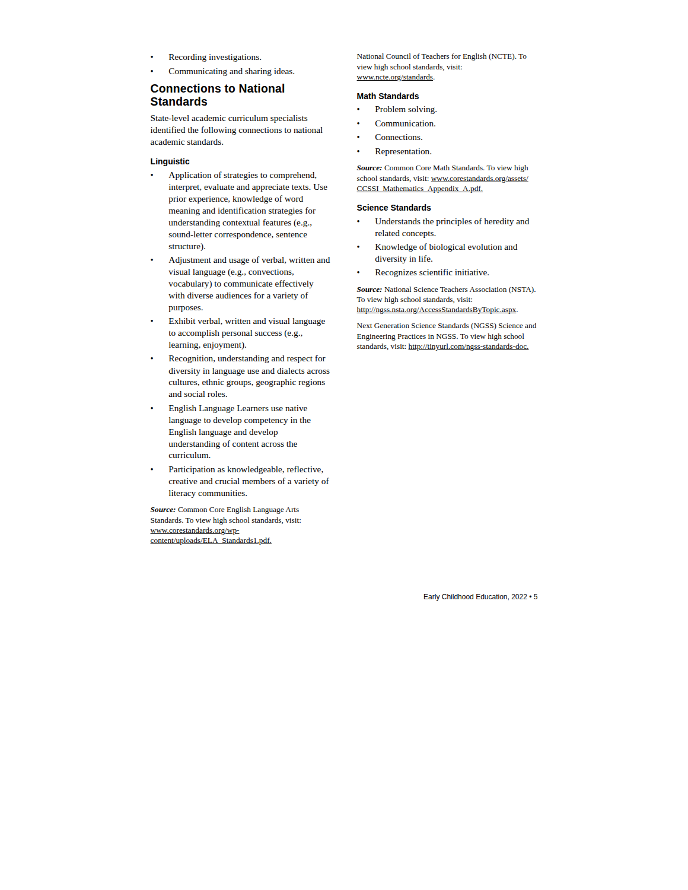Recording investigations.
Communicating and sharing ideas.
Connections to National Standards
State-level academic curriculum specialists identified the following connections to national academic standards.
Linguistic
Application of strategies to comprehend, interpret, evaluate and appreciate texts. Use prior experience, knowledge of word meaning and identification strategies for understanding contextual features (e.g., sound-letter correspondence, sentence structure).
Adjustment and usage of verbal, written and visual language (e.g., convections, vocabulary) to communicate effectively with diverse audiences for a variety of purposes.
Exhibit verbal, written and visual language to accomplish personal success (e.g., learning, enjoyment).
Recognition, understanding and respect for diversity in language use and dialects across cultures, ethnic groups, geographic regions and social roles.
English Language Learners use native language to develop competency in the English language and develop understanding of content across the curriculum.
Participation as knowledgeable, reflective, creative and crucial members of a variety of literacy communities.
Source: Common Core English Language Arts Standards. To view high school standards, visit: www.corestandards.org/wp-content/uploads/ELA_Standards1.pdf.
National Council of Teachers for English (NCTE). To view high school standards, visit: www.ncte.org/standards.
Math Standards
Problem solving.
Communication.
Connections.
Representation.
Source: Common Core Math Standards. To view high school standards, visit: www.corestandards.org/assets/ CCSSI_Mathematics_Appendix_A.pdf.
Science Standards
Understands the principles of heredity and related concepts.
Knowledge of biological evolution and diversity in life.
Recognizes scientific initiative.
Source: National Science Teachers Association (NSTA). To view high school standards, visit: http://ngss.nsta.org/AccessStandardsByTopic.aspx.
Next Generation Science Standards (NGSS) Science and Engineering Practices in NGSS. To view high school standards, visit: http://tinyurl.com/ngss-standards-doc.
Early Childhood Education, 2022 • 5